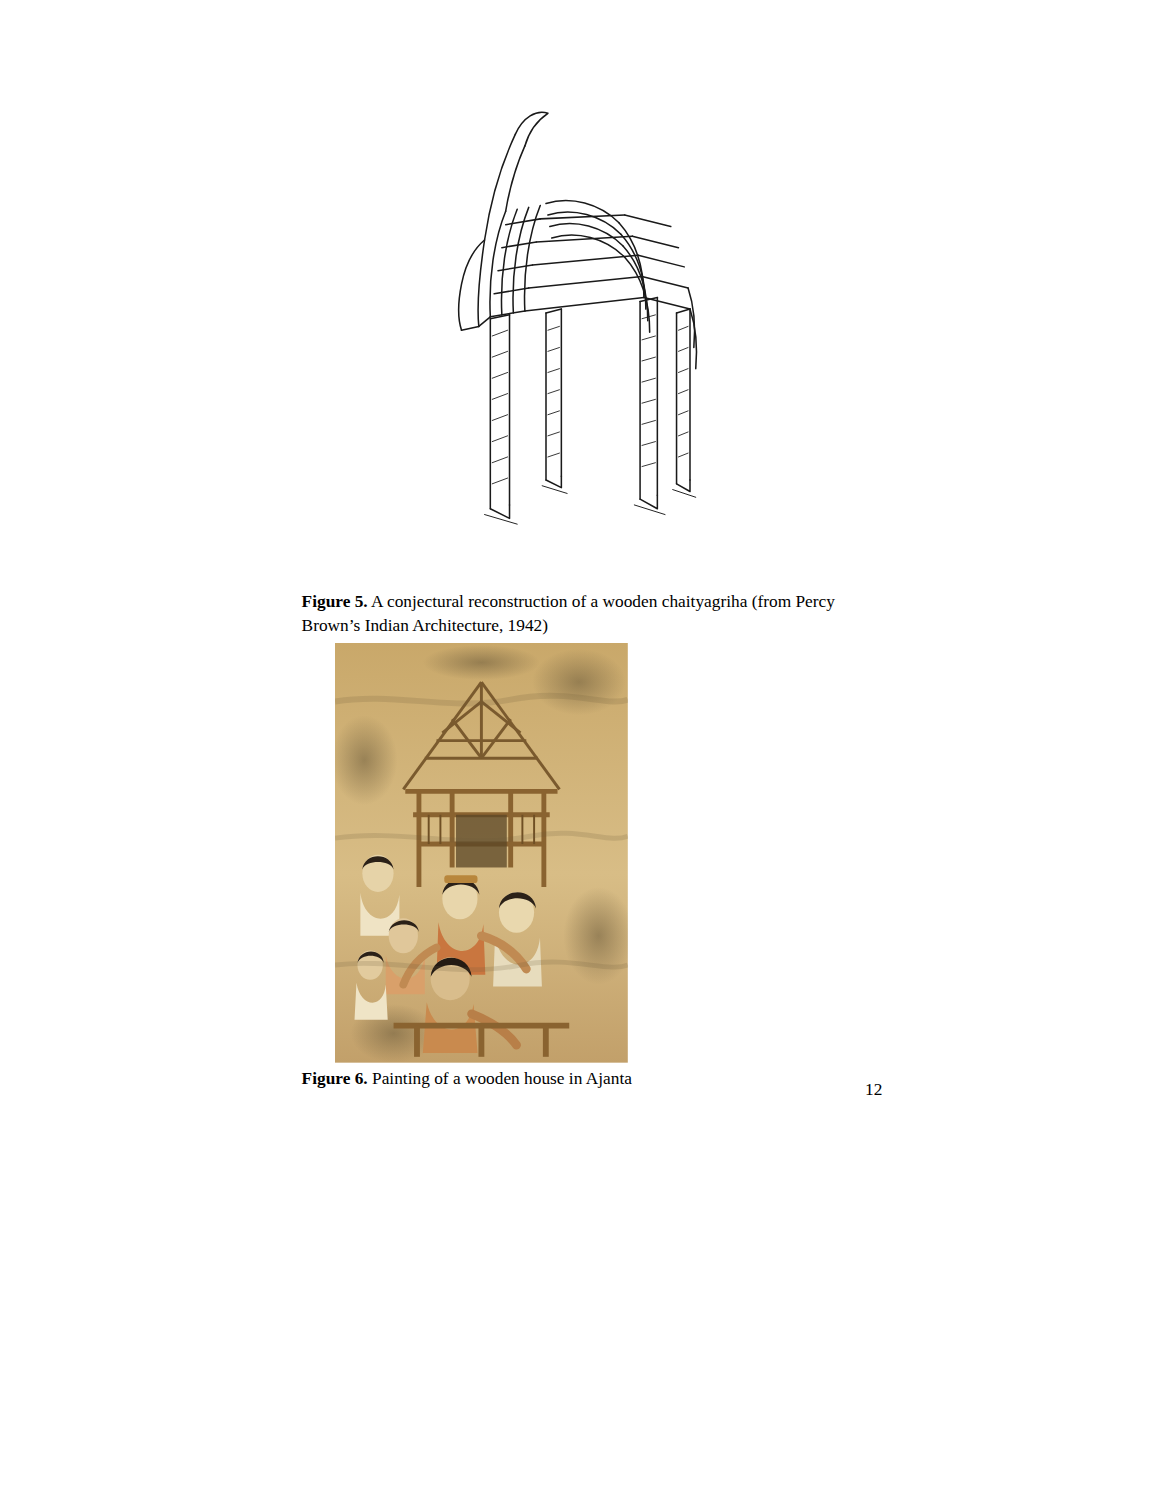Figure 5. A conjectural reconstruction of a wooden chaityagriha (from Percy Brown’s Indian Architecture, 1942)
Figure 6. Painting of a wooden house in Ajanta
12